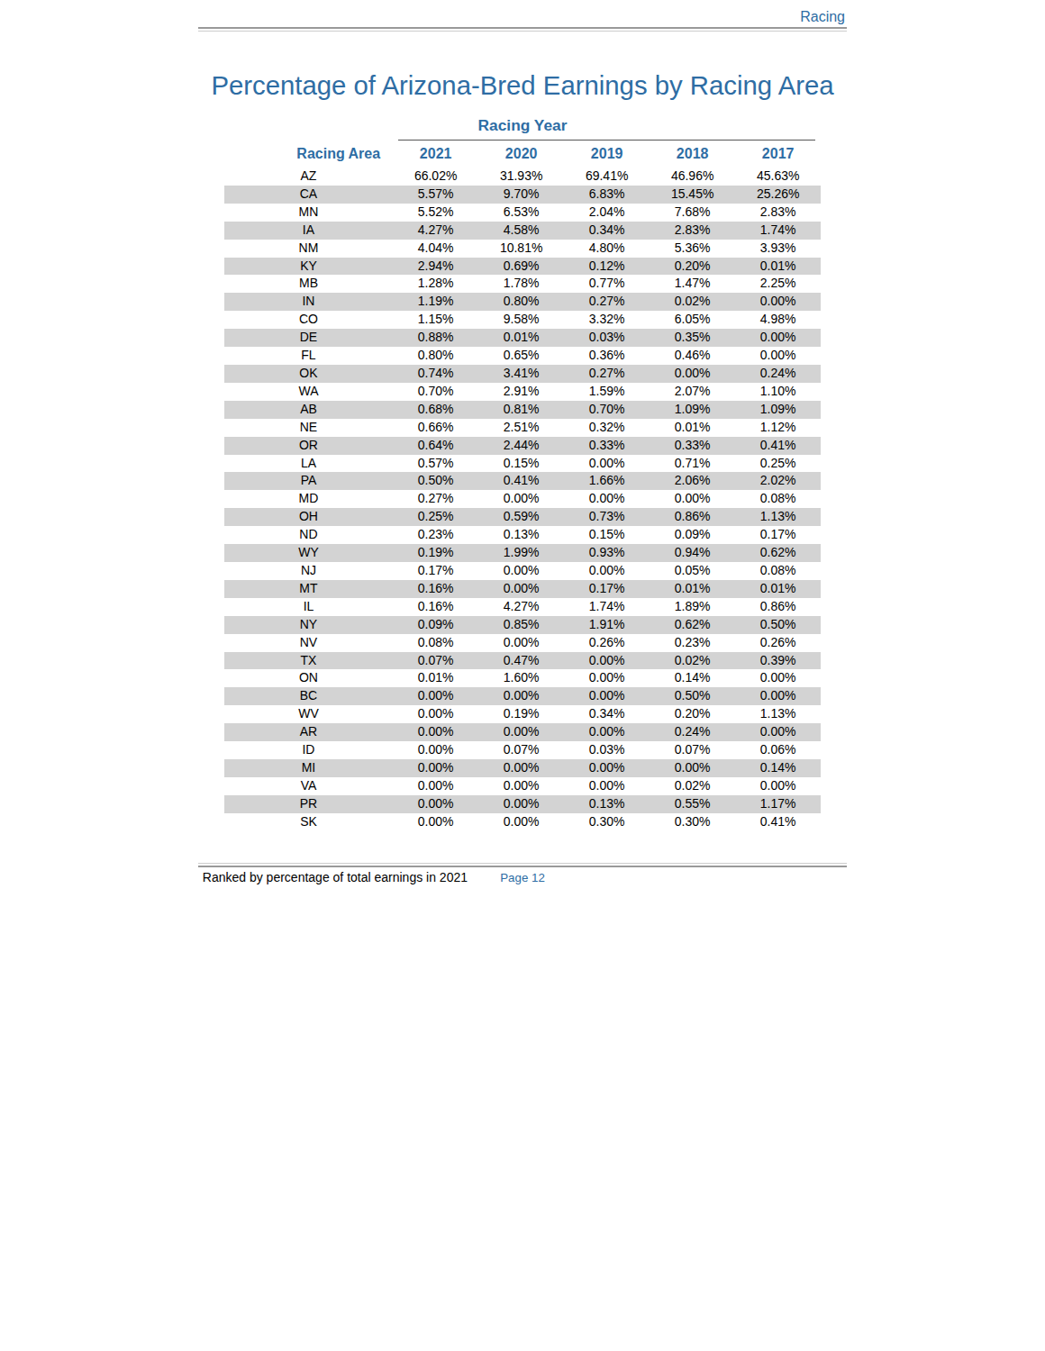Racing
Percentage of Arizona-Bred Earnings by Racing Area
Racing Year
| Racing Area | 2021 | 2020 | 2019 | 2018 | 2017 |
| --- | --- | --- | --- | --- | --- |
| AZ | 66.02% | 31.93% | 69.41% | 46.96% | 45.63% |
| CA | 5.57% | 9.70% | 6.83% | 15.45% | 25.26% |
| MN | 5.52% | 6.53% | 2.04% | 7.68% | 2.83% |
| IA | 4.27% | 4.58% | 0.34% | 2.83% | 1.74% |
| NM | 4.04% | 10.81% | 4.80% | 5.36% | 3.93% |
| KY | 2.94% | 0.69% | 0.12% | 0.20% | 0.01% |
| MB | 1.28% | 1.78% | 0.77% | 1.47% | 2.25% |
| IN | 1.19% | 0.80% | 0.27% | 0.02% | 0.00% |
| CO | 1.15% | 9.58% | 3.32% | 6.05% | 4.98% |
| DE | 0.88% | 0.01% | 0.03% | 0.35% | 0.00% |
| FL | 0.80% | 0.65% | 0.36% | 0.46% | 0.00% |
| OK | 0.74% | 3.41% | 0.27% | 0.00% | 0.24% |
| WA | 0.70% | 2.91% | 1.59% | 2.07% | 1.10% |
| AB | 0.68% | 0.81% | 0.70% | 1.09% | 1.09% |
| NE | 0.66% | 2.51% | 0.32% | 0.01% | 1.12% |
| OR | 0.64% | 2.44% | 0.33% | 0.33% | 0.41% |
| LA | 0.57% | 0.15% | 0.00% | 0.71% | 0.25% |
| PA | 0.50% | 0.41% | 1.66% | 2.06% | 2.02% |
| MD | 0.27% | 0.00% | 0.00% | 0.00% | 0.08% |
| OH | 0.25% | 0.59% | 0.73% | 0.86% | 1.13% |
| ND | 0.23% | 0.13% | 0.15% | 0.09% | 0.17% |
| WY | 0.19% | 1.99% | 0.93% | 0.94% | 0.62% |
| NJ | 0.17% | 0.00% | 0.00% | 0.05% | 0.08% |
| MT | 0.16% | 0.00% | 0.17% | 0.01% | 0.01% |
| IL | 0.16% | 4.27% | 1.74% | 1.89% | 0.86% |
| NY | 0.09% | 0.85% | 1.91% | 0.62% | 0.50% |
| NV | 0.08% | 0.00% | 0.26% | 0.23% | 0.26% |
| TX | 0.07% | 0.47% | 0.00% | 0.02% | 0.39% |
| ON | 0.01% | 1.60% | 0.00% | 0.14% | 0.00% |
| BC | 0.00% | 0.00% | 0.00% | 0.50% | 0.00% |
| WV | 0.00% | 0.19% | 0.34% | 0.20% | 1.13% |
| AR | 0.00% | 0.00% | 0.00% | 0.24% | 0.00% |
| ID | 0.00% | 0.07% | 0.03% | 0.07% | 0.06% |
| MI | 0.00% | 0.00% | 0.00% | 0.00% | 0.14% |
| VA | 0.00% | 0.00% | 0.00% | 0.02% | 0.00% |
| PR | 0.00% | 0.00% | 0.13% | 0.55% | 1.17% |
| SK | 0.00% | 0.00% | 0.30% | 0.30% | 0.41% |
Ranked by percentage of total earnings in 2021
Page 12